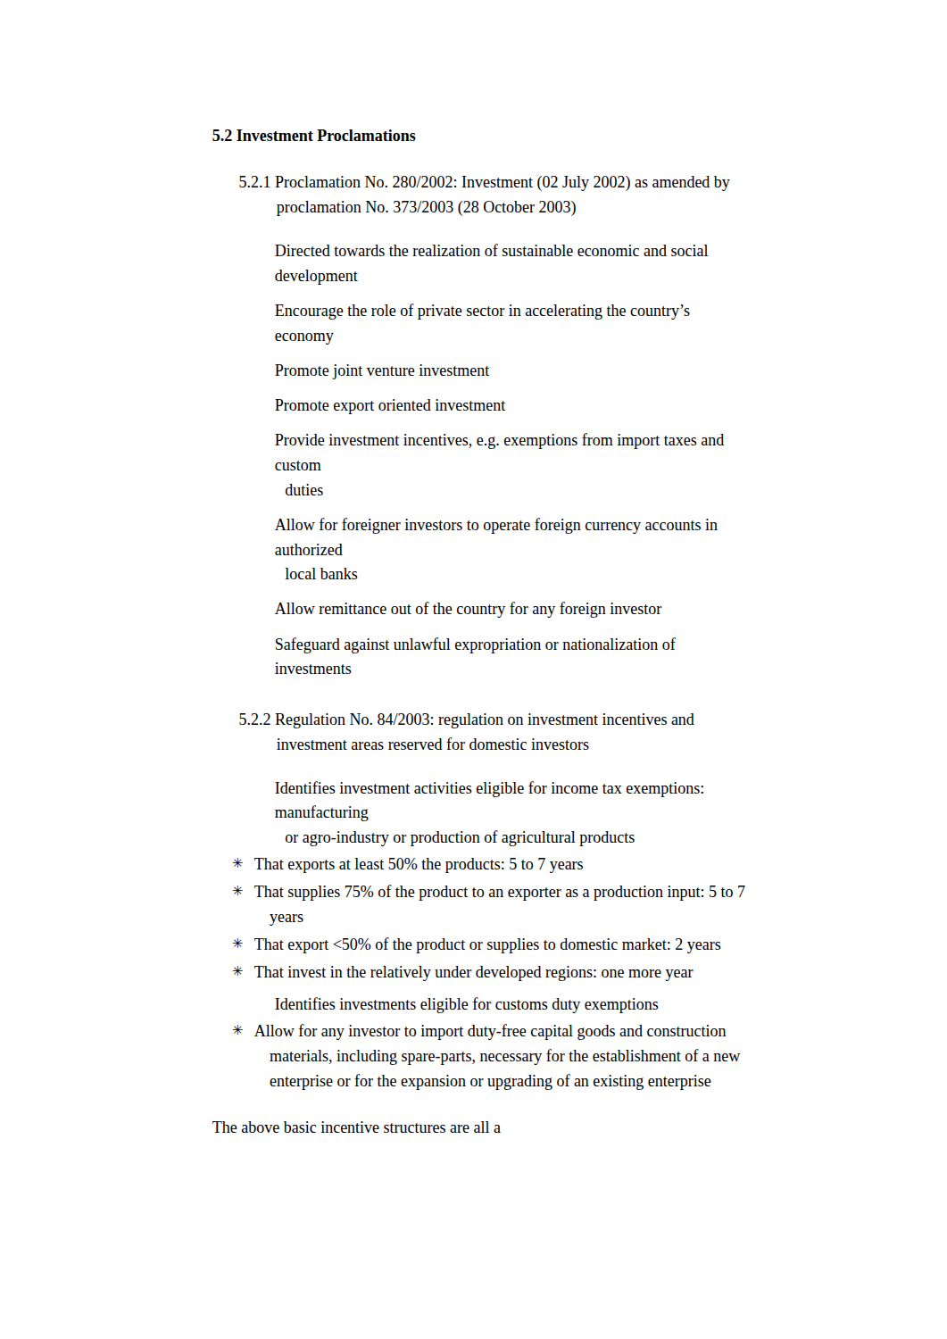5.2 Investment Proclamations
5.2.1 Proclamation No. 280/2002: Investment (02 July 2002) as amended by proclamation No. 373/2003 (28 October 2003)
Directed towards the realization of sustainable economic and social development
Encourage the role of private sector in accelerating the country’s economy
Promote joint venture investment
Promote export oriented investment
Provide investment incentives, e.g. exemptions from import taxes and custom duties
Allow for foreigner investors to operate foreign currency accounts in authorized local banks
Allow remittance out of the country for any foreign investor
Safeguard against unlawful expropriation or nationalization of investments
5.2.2 Regulation No. 84/2003: regulation on investment incentives and investment areas reserved for domestic investors
Identifies investment activities eligible for income tax exemptions: manufacturing or agro-industry or production of agricultural products
That exports at least 50% the products: 5 to 7 years
That supplies 75% of the product to an exporter as a production input: 5 to 7 years
That export <50% of the product or supplies to domestic market: 2 years
That invest in the relatively under developed regions: one more year
Identifies investments eligible for customs duty exemptions
Allow for any investor to import duty-free capital goods and construction materials, including spare-parts, necessary for the establishment of a new enterprise or for the expansion or upgrading of an existing enterprise
The above basic incentive structures are all a